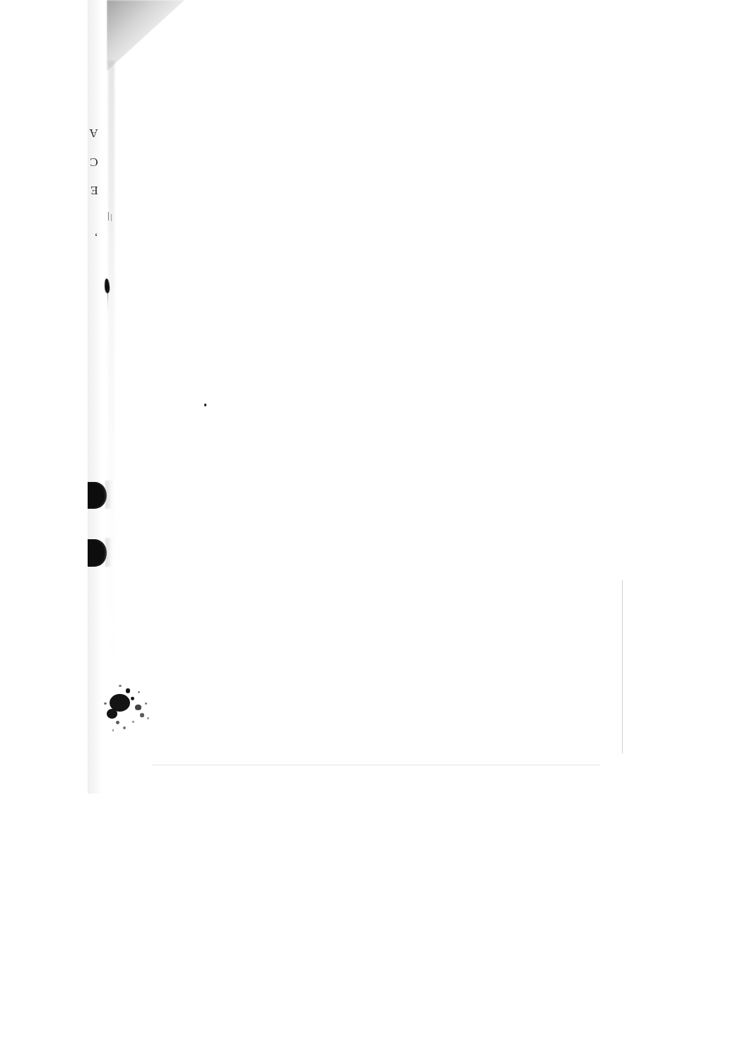E C A
,